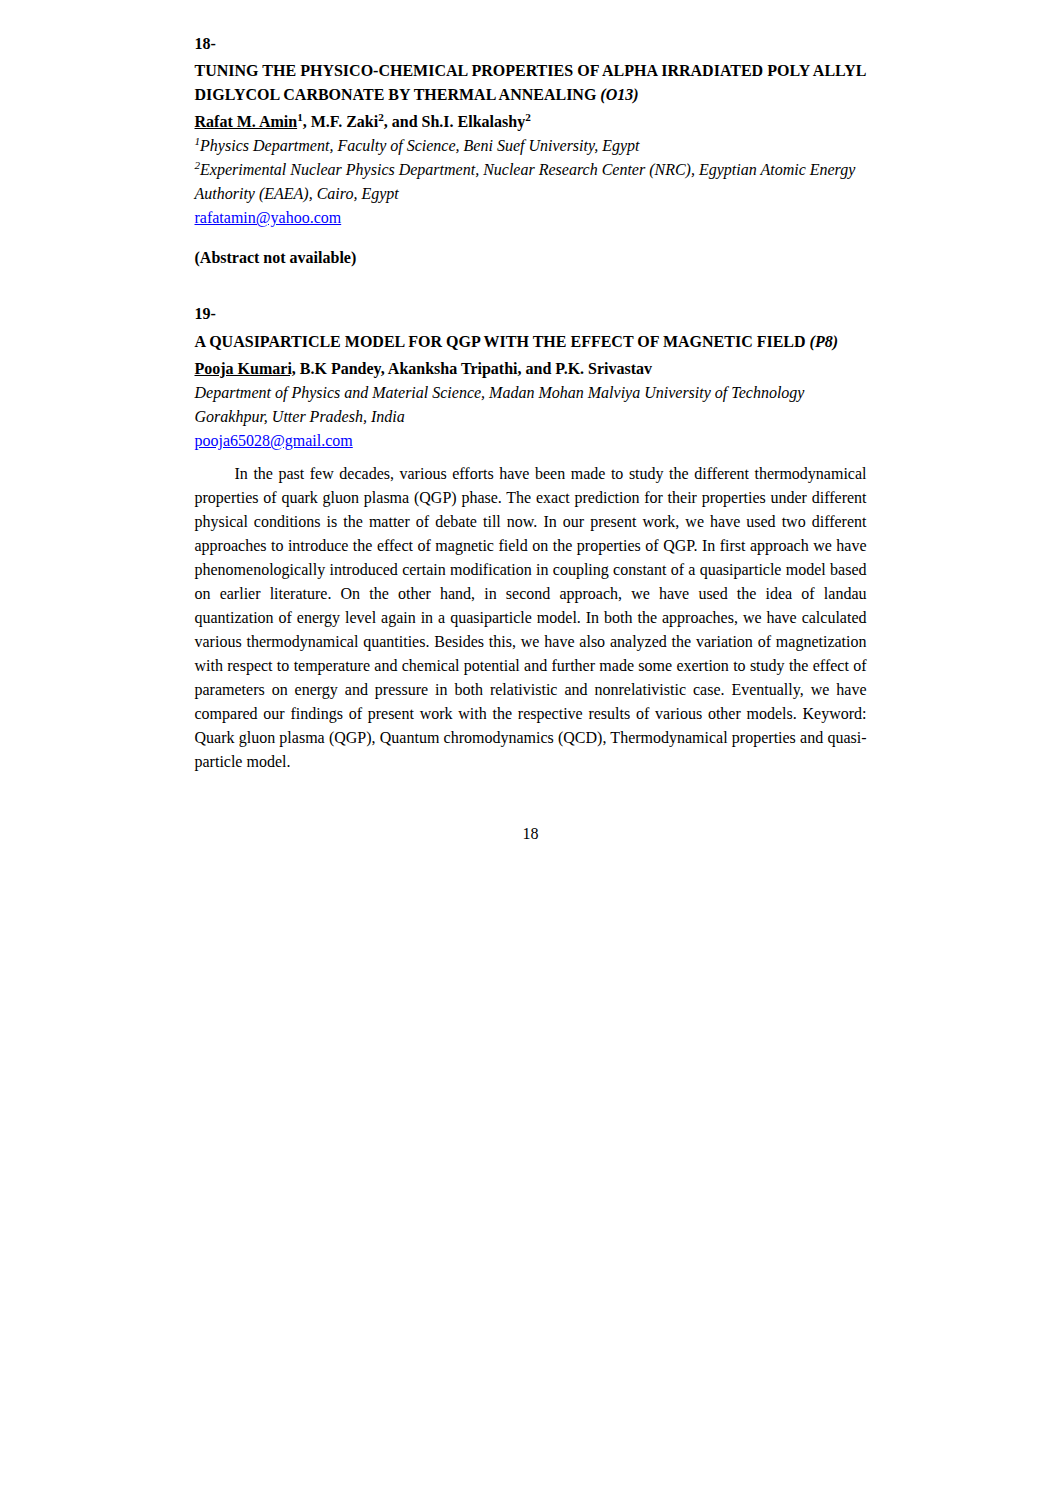18-
TUNING THE PHYSICO-CHEMICAL PROPERTIES OF ALPHA IRRADIATED POLY ALLYL DIGLYCOL CARBONATE BY THERMAL ANNEALING (O13)
Rafat M. Amin1, M.F. Zaki2, and Sh.I. Elkalashy2
1Physics Department, Faculty of Science, Beni Suef University, Egypt
2Experimental Nuclear Physics Department, Nuclear Research Center (NRC), Egyptian Atomic Energy Authority (EAEA), Cairo, Egypt
rafatamin@yahoo.com
(Abstract not available)
19-
A QUASIPARTICLE MODEL FOR QGP WITH THE EFFECT OF MAGNETIC FIELD (P8)
Pooja Kumari, B.K Pandey, Akanksha Tripathi, and P.K. Srivastav
Department of Physics and Material Science, Madan Mohan Malviya University of Technology Gorakhpur, Utter Pradesh, India
pooja65028@gmail.com
In the past few decades, various efforts have been made to study the different thermodynamical properties of quark gluon plasma (QGP) phase. The exact prediction for their properties under different physical conditions is the matter of debate till now. In our present work, we have used two different approaches to introduce the effect of magnetic field on the properties of QGP. In first approach we have phenomenologically introduced certain modification in coupling constant of a quasiparticle model based on earlier literature. On the other hand, in second approach, we have used the idea of landau quantization of energy level again in a quasiparticle model. In both the approaches, we have calculated various thermodynamical quantities. Besides this, we have also analyzed the variation of magnetization with respect to temperature and chemical potential and further made some exertion to study the effect of parameters on energy and pressure in both relativistic and nonrelativistic case. Eventually, we have compared our findings of present work with the respective results of various other models. Keyword: Quark gluon plasma (QGP), Quantum chromodynamics (QCD), Thermodynamical properties and quasi-particle model.
18